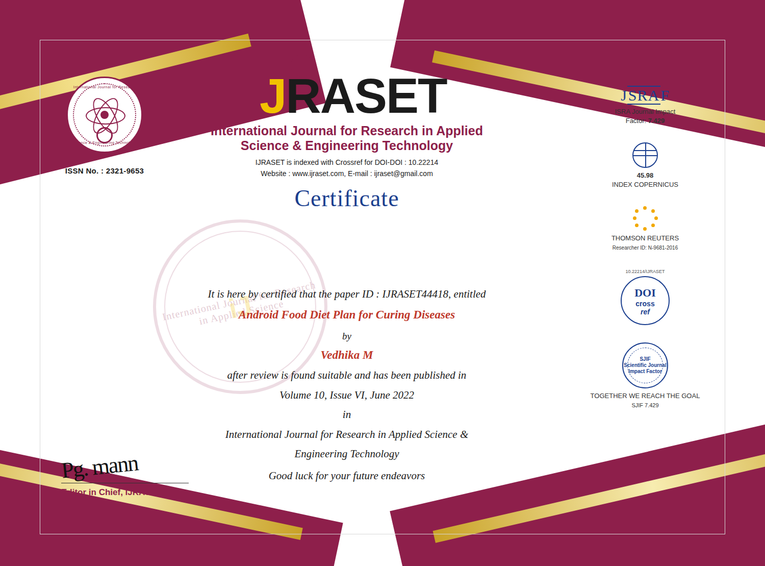International Journal for Research Science & Engineering Technology
ISSN No. : 2321-9653
iJRASET
International Journal for Research in Applied
Science & Engineering Technology
IJRASET is indexed with Crossref for DOI-DOI : 10.22214
Website : www.ijraset.com, E-mail : ijraset@gmail.com
Certificate
JSRAF
ISRA Journal Impact
Factor: 7.429
45.98
INDEX COPERNICUS
THOMSON REUTERS
Researcher ID: N-9681-2016
10.22214/IJRASET
DOI
cross
ref
SJIF
Scientific Journal
Impact Factor
TOGETHER WE REACH THE GOAL
SJIF 7.429
International Journal for Research in Applied Science
iJ
It is here by certified that the paper ID : IJRASET44418, entitled Android Food Diet Plan for Curing Diseases by Vedhika M after review is found suitable and has been published in Volume 10, Issue VI, June 2022 in International Journal for Research in Applied Science & Engineering Technology Good luck for your future endeavors
Pg. mann
Editor in Chief, iJRASET